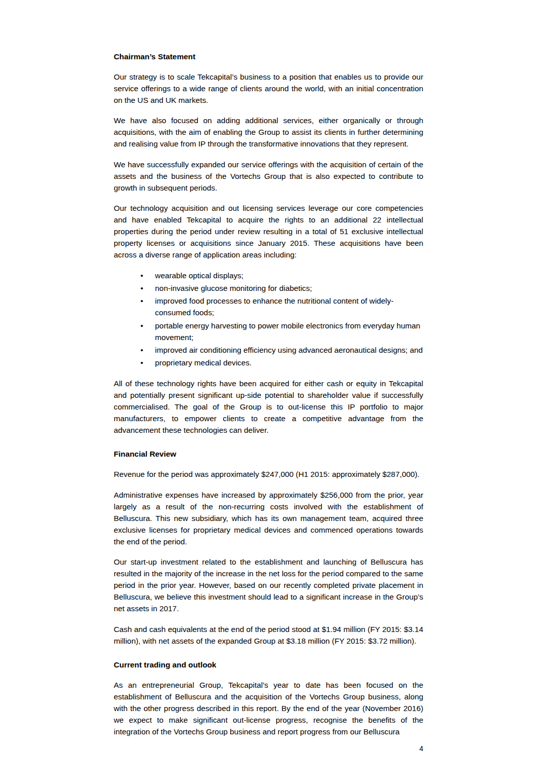Chairman’s Statement
Our strategy is to scale Tekcapital’s business to a position that enables us to provide our service offerings to a wide range of clients around the world, with an initial concentration on the US and UK markets.
We have also focused on adding additional services, either organically or through acquisitions, with the aim of enabling the Group to assist its clients in further determining and realising value from IP through the transformative innovations that they represent.
We have successfully expanded our service offerings with the acquisition of certain of the assets and the business of the Vortechs Group that is also expected to contribute to growth in subsequent periods.
Our technology acquisition and out licensing services leverage our core competencies and have enabled Tekcapital to acquire the rights to an additional 22 intellectual properties during the period under review resulting in a total of 51 exclusive intellectual property licenses or acquisitions since January 2015. These acquisitions have been across a diverse range of application areas including:
wearable optical displays;
non-invasive glucose monitoring for diabetics;
improved food processes to enhance the nutritional content of widely-consumed foods;
portable energy harvesting to power mobile electronics from everyday human movement;
improved air conditioning efficiency using advanced aeronautical designs; and
proprietary medical devices.
All of these technology rights have been acquired for either cash or equity in Tekcapital and potentially present significant up-side potential to shareholder value if successfully commercialised. The goal of the Group is to out-license this IP portfolio to major manufacturers, to empower clients to create a competitive advantage from the advancement these technologies can deliver.
Financial Review
Revenue for the period was approximately $247,000 (H1 2015: approximately $287,000).
Administrative expenses have increased by approximately $256,000 from the prior, year largely as a result of the non-recurring costs involved with the establishment of Belluscura. This new subsidiary, which has its own management team, acquired three exclusive licenses for proprietary medical devices and commenced operations towards the end of the period.
Our start-up investment related to the establishment and launching of Belluscura has resulted in the majority of the increase in the net loss for the period compared to the same period in the prior year. However, based on our recently completed private placement in Belluscura, we believe this investment should lead to a significant increase in the Group’s net assets in 2017.
Cash and cash equivalents at the end of the period stood at $1.94 million (FY 2015: $3.14 million), with net assets of the expanded Group at $3.18 million (FY 2015: $3.72 million).
Current trading and outlook
As an entrepreneurial Group, Tekcapital’s year to date has been focused on the establishment of Belluscura and the acquisition of the Vortechs Group business, along with the other progress described in this report. By the end of the year (November 2016) we expect to make significant out-license progress, recognise the benefits of the integration of the Vortechs Group business and report progress from our Belluscura
4